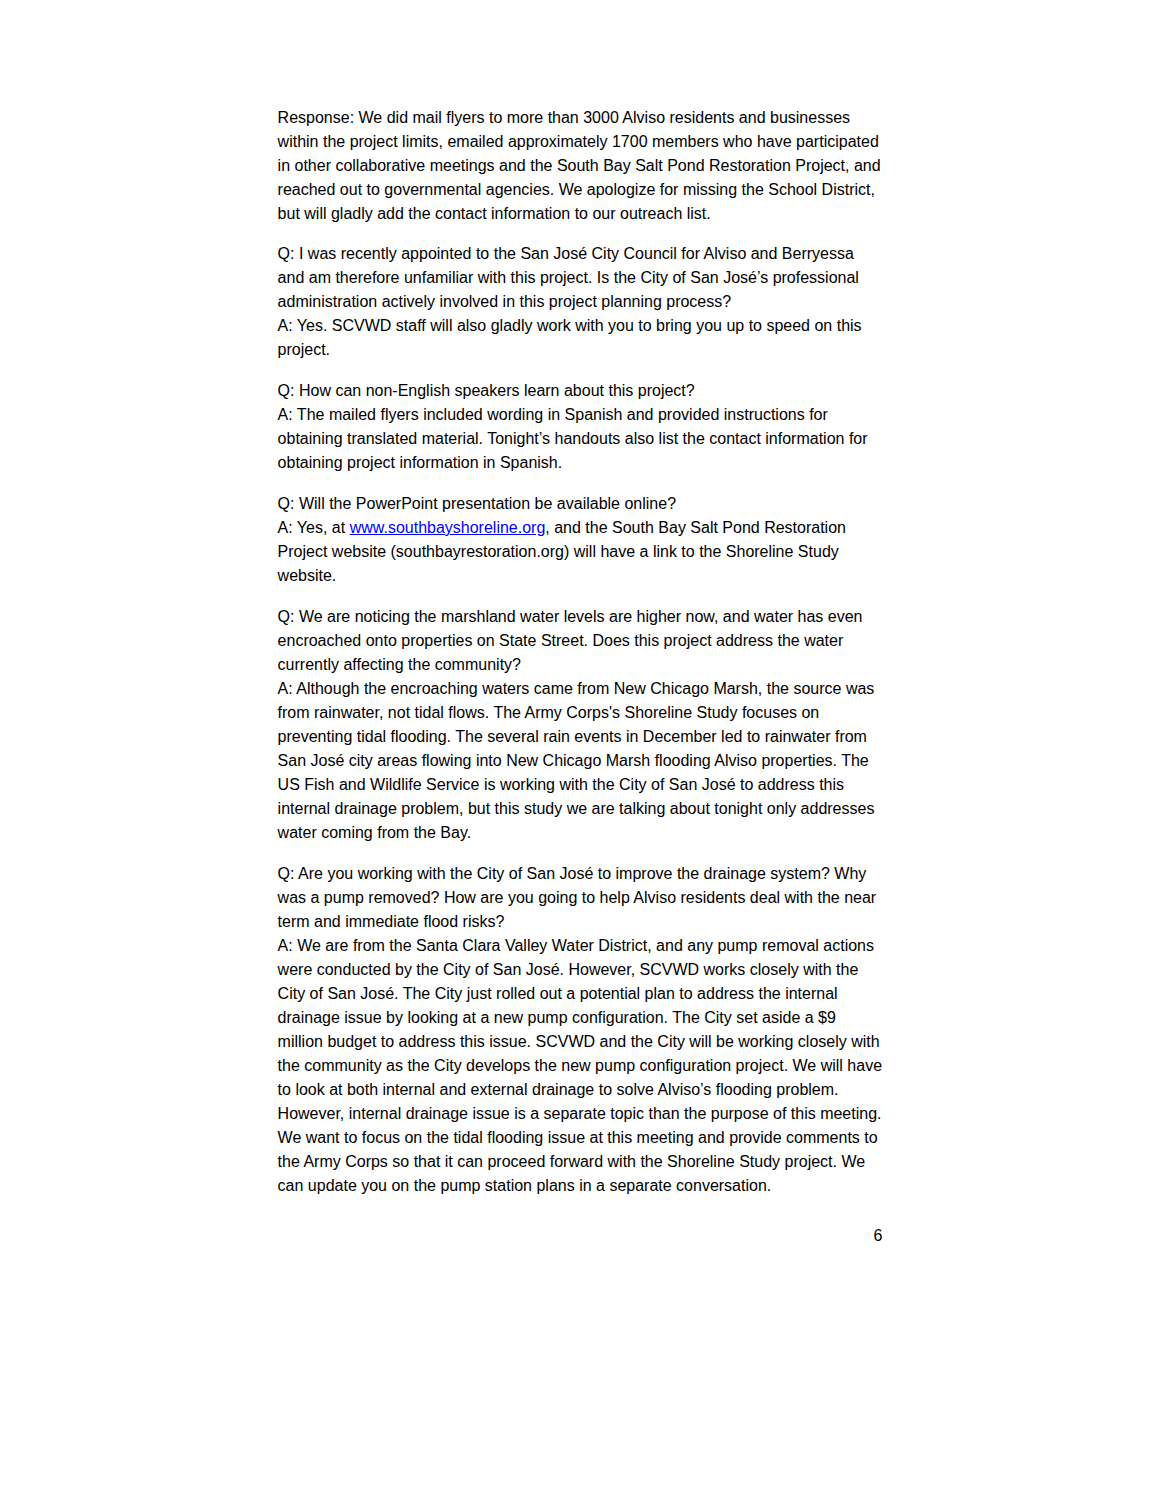Response: We did mail flyers to more than 3000 Alviso residents and businesses within the project limits, emailed approximately 1700 members who have participated in other collaborative meetings and the South Bay Salt Pond Restoration Project, and reached out to governmental agencies. We apologize for missing the School District, but will gladly add the contact information to our outreach list.
Q: I was recently appointed to the San José City Council for Alviso and Berryessa and am therefore unfamiliar with this project. Is the City of San José’s professional administration actively involved in this project planning process?
A: Yes. SCVWD staff will also gladly work with you to bring you up to speed on this project.
Q: How can non-English speakers learn about this project?
A: The mailed flyers included wording in Spanish and provided instructions for obtaining translated material. Tonight’s handouts also list the contact information for obtaining project information in Spanish.
Q: Will the PowerPoint presentation be available online?
A: Yes, at www.southbayshoreline.org, and the South Bay Salt Pond Restoration Project website (southbayrestoration.org) will have a link to the Shoreline Study website.
Q: We are noticing the marshland water levels are higher now, and water has even encroached onto properties on State Street. Does this project address the water currently affecting the community?
A: Although the encroaching waters came from New Chicago Marsh, the source was from rainwater, not tidal flows. The Army Corps's Shoreline Study focuses on preventing tidal flooding. The several rain events in December led to rainwater from San José city areas flowing into New Chicago Marsh flooding Alviso properties. The US Fish and Wildlife Service is working with the City of San José to address this internal drainage problem, but this study we are talking about tonight only addresses water coming from the Bay.
Q: Are you working with the City of San José to improve the drainage system? Why was a pump removed? How are you going to help Alviso residents deal with the near term and immediate flood risks?
A: We are from the Santa Clara Valley Water District, and any pump removal actions were conducted by the City of San José. However, SCVWD works closely with the City of San José. The City just rolled out a potential plan to address the internal drainage issue by looking at a new pump configuration. The City set aside a $9 million budget to address this issue. SCVWD and the City will be working closely with the community as the City develops the new pump configuration project. We will have to look at both internal and external drainage to solve Alviso’s flooding problem. However, internal drainage issue is a separate topic than the purpose of this meeting. We want to focus on the tidal flooding issue at this meeting and provide comments to the Army Corps so that it can proceed forward with the Shoreline Study project. We can update you on the pump station plans in a separate conversation.
6